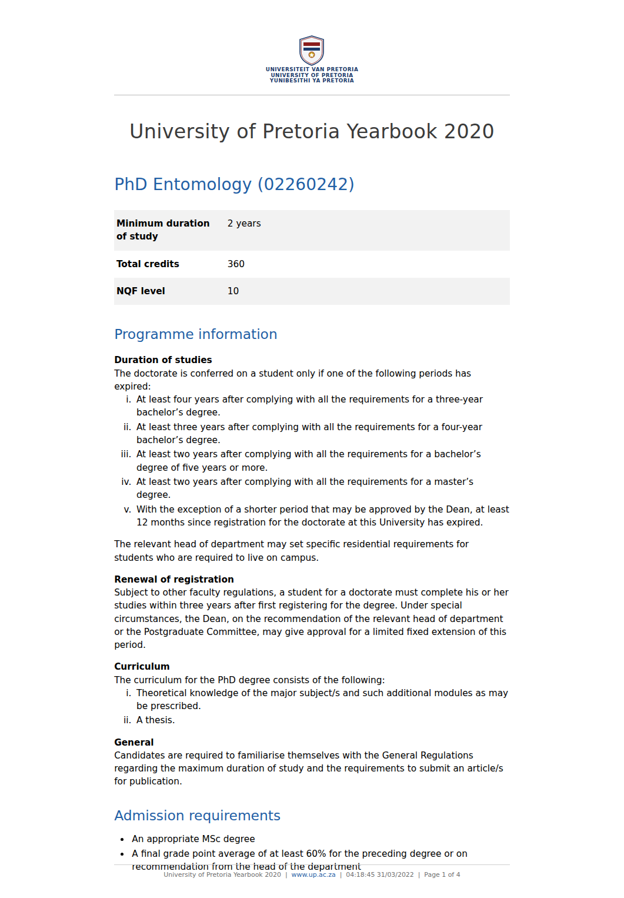UNIVERSITEIT VAN PRETORIA UNIVERSITY OF PRETORIA YUNIBESITHI YA PRETORIA
University of Pretoria Yearbook 2020
PhD Entomology (02260242)
| Minimum duration of study | 2 years |
| Total credits | 360 |
| NQF level | 10 |
Programme information
Duration of studies
The doctorate is conferred on a student only if one of the following periods has expired:
At least four years after complying with all the requirements for a three-year bachelor’s degree.
At least three years after complying with all the requirements for a four-year bachelor’s degree.
At least two years after complying with all the requirements for a bachelor’s degree of five years or more.
At least two years after complying with all the requirements for a master’s degree.
With the exception of a shorter period that may be approved by the Dean, at least 12 months since registration for the doctorate at this University has expired.
The relevant head of department may set specific residential requirements for students who are required to live on campus.
Renewal of registration
Subject to other faculty regulations, a student for a doctorate must complete his or her studies within three years after first registering for the degree. Under special circumstances, the Dean, on the recommendation of the relevant head of department or the Postgraduate Committee, may give approval for a limited fixed extension of this period.
Curriculum
The curriculum for the PhD degree consists of the following:
Theoretical knowledge of the major subject/s and such additional modules as may be prescribed.
A thesis.
General
Candidates are required to familiarise themselves with the General Regulations regarding the maximum duration of study and the requirements to submit an article/s for publication.
Admission requirements
An appropriate MSc degree
A final grade point average of at least 60% for the preceding degree or on recommendation from the head of the department
University of Pretoria Yearbook 2020 | www.up.ac.za | 04:18:45 31/03/2022 | Page 1 of 4